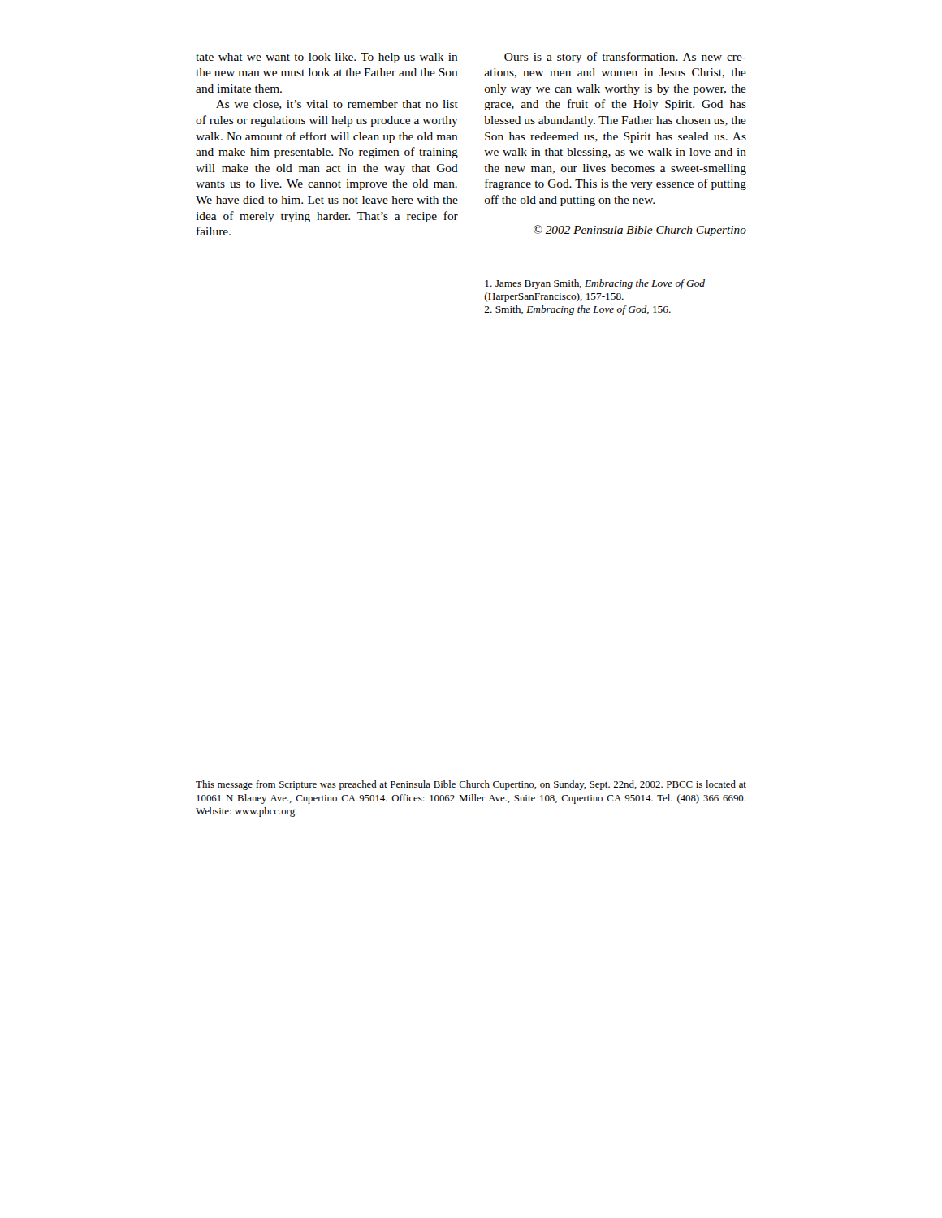tate what we want to look like. To help us walk in the new man we must look at the Father and the Son and imitate them.
As we close, it’s vital to remember that no list of rules or regulations will help us produce a worthy walk. No amount of effort will clean up the old man and make him presentable. No regimen of training will make the old man act in the way that God wants us to live. We cannot improve the old man. We have died to him. Let us not leave here with the idea of merely trying harder. That’s a recipe for failure.
Ours is a story of transformation. As new creations, new men and women in Jesus Christ, the only way we can walk worthy is by the power, the grace, and the fruit of the Holy Spirit. God has blessed us abundantly. The Father has chosen us, the Son has redeemed us, the Spirit has sealed us. As we walk in that blessing, as we walk in love and in the new man, our lives becomes a sweet-smelling fragrance to God. This is the very essence of putting off the old and putting on the new.
© 2002 Peninsula Bible Church Cupertino
1. James Bryan Smith, Embracing the Love of God (HarperSanFrancisco), 157-158.
2. Smith, Embracing the Love of God, 156.
This message from Scripture was preached at Peninsula Bible Church Cupertino, on Sunday, Sept. 22nd, 2002. PBCC is located at 10061 N Blaney Ave., Cupertino CA 95014. Offices: 10062 Miller Ave., Suite 108, Cupertino CA 95014. Tel. (408) 366 6690. Website: www.pbcc.org.